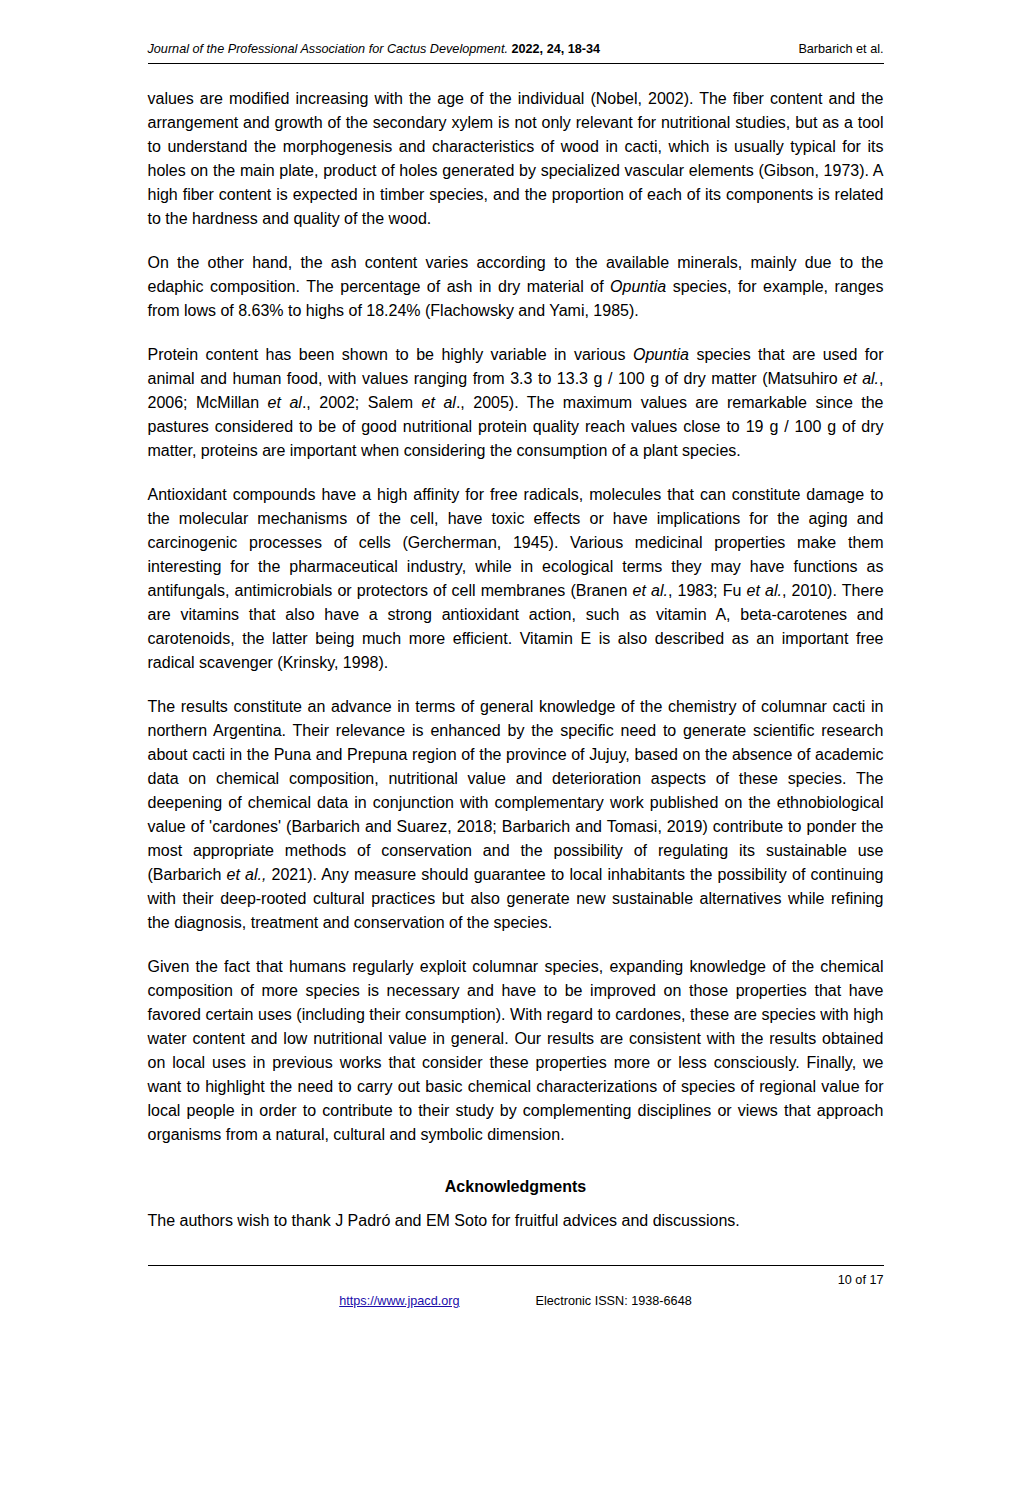Journal of the Professional Association for Cactus Development. 2022, 24, 18-34 Barbarich et al.
values are modified increasing with the age of the individual (Nobel, 2002). The fiber content and the arrangement and growth of the secondary xylem is not only relevant for nutritional studies, but as a tool to understand the morphogenesis and characteristics of wood in cacti, which is usually typical for its holes on the main plate, product of holes generated by specialized vascular elements (Gibson, 1973). A high fiber content is expected in timber species, and the proportion of each of its components is related to the hardness and quality of the wood.
On the other hand, the ash content varies according to the available minerals, mainly due to the edaphic composition. The percentage of ash in dry material of Opuntia species, for example, ranges from lows of 8.63% to highs of 18.24% (Flachowsky and Yami, 1985).
Protein content has been shown to be highly variable in various Opuntia species that are used for animal and human food, with values ranging from 3.3 to 13.3 g / 100 g of dry matter (Matsuhiro et al., 2006; McMillan et al., 2002; Salem et al., 2005). The maximum values are remarkable since the pastures considered to be of good nutritional protein quality reach values close to 19 g / 100 g of dry matter, proteins are important when considering the consumption of a plant species.
Antioxidant compounds have a high affinity for free radicals, molecules that can constitute damage to the molecular mechanisms of the cell, have toxic effects or have implications for the aging and carcinogenic processes of cells (Gercherman, 1945). Various medicinal properties make them interesting for the pharmaceutical industry, while in ecological terms they may have functions as antifungals, antimicrobials or protectors of cell membranes (Branen et al., 1983; Fu et al., 2010). There are vitamins that also have a strong antioxidant action, such as vitamin A, beta-carotenes and carotenoids, the latter being much more efficient. Vitamin E is also described as an important free radical scavenger (Krinsky, 1998).
The results constitute an advance in terms of general knowledge of the chemistry of columnar cacti in northern Argentina. Their relevance is enhanced by the specific need to generate scientific research about cacti in the Puna and Prepuna region of the province of Jujuy, based on the absence of academic data on chemical composition, nutritional value and deterioration aspects of these species. The deepening of chemical data in conjunction with complementary work published on the ethnobiological value of 'cardones' (Barbarich and Suarez, 2018; Barbarich and Tomasi, 2019) contribute to ponder the most appropriate methods of conservation and the possibility of regulating its sustainable use (Barbarich et al., 2021). Any measure should guarantee to local inhabitants the possibility of continuing with their deep-rooted cultural practices but also generate new sustainable alternatives while refining the diagnosis, treatment and conservation of the species.
Given the fact that humans regularly exploit columnar species, expanding knowledge of the chemical composition of more species is necessary and have to be improved on those properties that have favored certain uses (including their consumption). With regard to cardones, these are species with high water content and low nutritional value in general. Our results are consistent with the results obtained on local uses in previous works that consider these properties more or less consciously. Finally, we want to highlight the need to carry out basic chemical characterizations of species of regional value for local people in order to contribute to their study by complementing disciplines or views that approach organisms from a natural, cultural and symbolic dimension.
Acknowledgments
The authors wish to thank J Padró and EM Soto for fruitful advices and discussions.
10 of 17
https://www.jpacd.org Electronic ISSN: 1938-6648